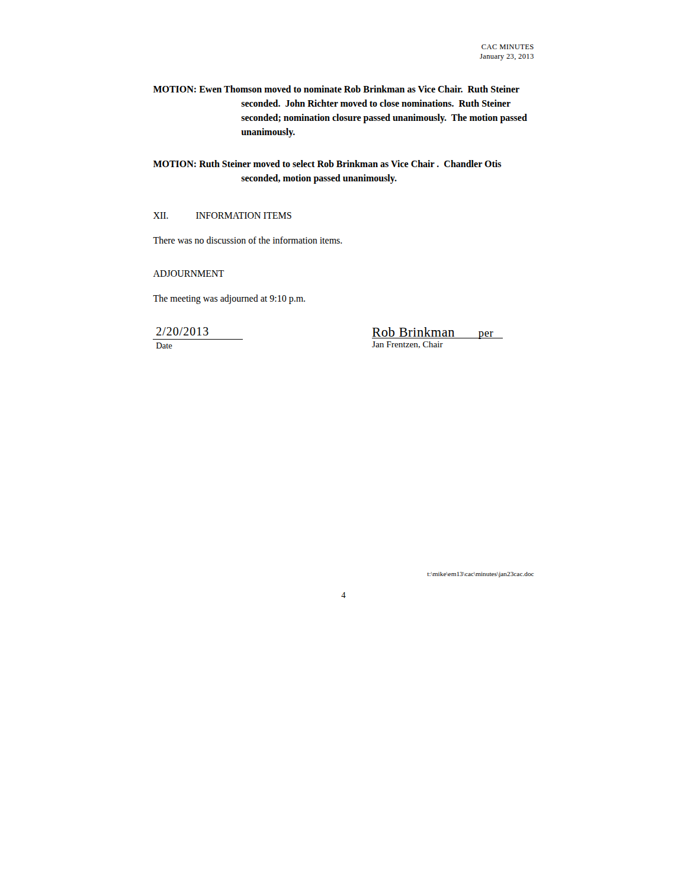CAC MINUTES
January 23, 2013
MOTION: Ewen Thomson moved to nominate Rob Brinkman as Vice Chair. Ruth Steiner seconded. John Richter moved to close nominations. Ruth Steiner seconded; nomination closure passed unanimously. The motion passed unanimously.
MOTION: Ruth Steiner moved to select Rob Brinkman as Vice Chair . Chandler Otis seconded, motion passed unanimously.
XII. INFORMATION ITEMS
There was no discussion of the information items.
ADJOURNMENT
The meeting was adjourned at 9:10 p.m.
2/20/2013 Date
Rob Brinkman per Jan Frentzen, Chair
t:\mike\em13\cac\minutes\jan23cac.doc
4